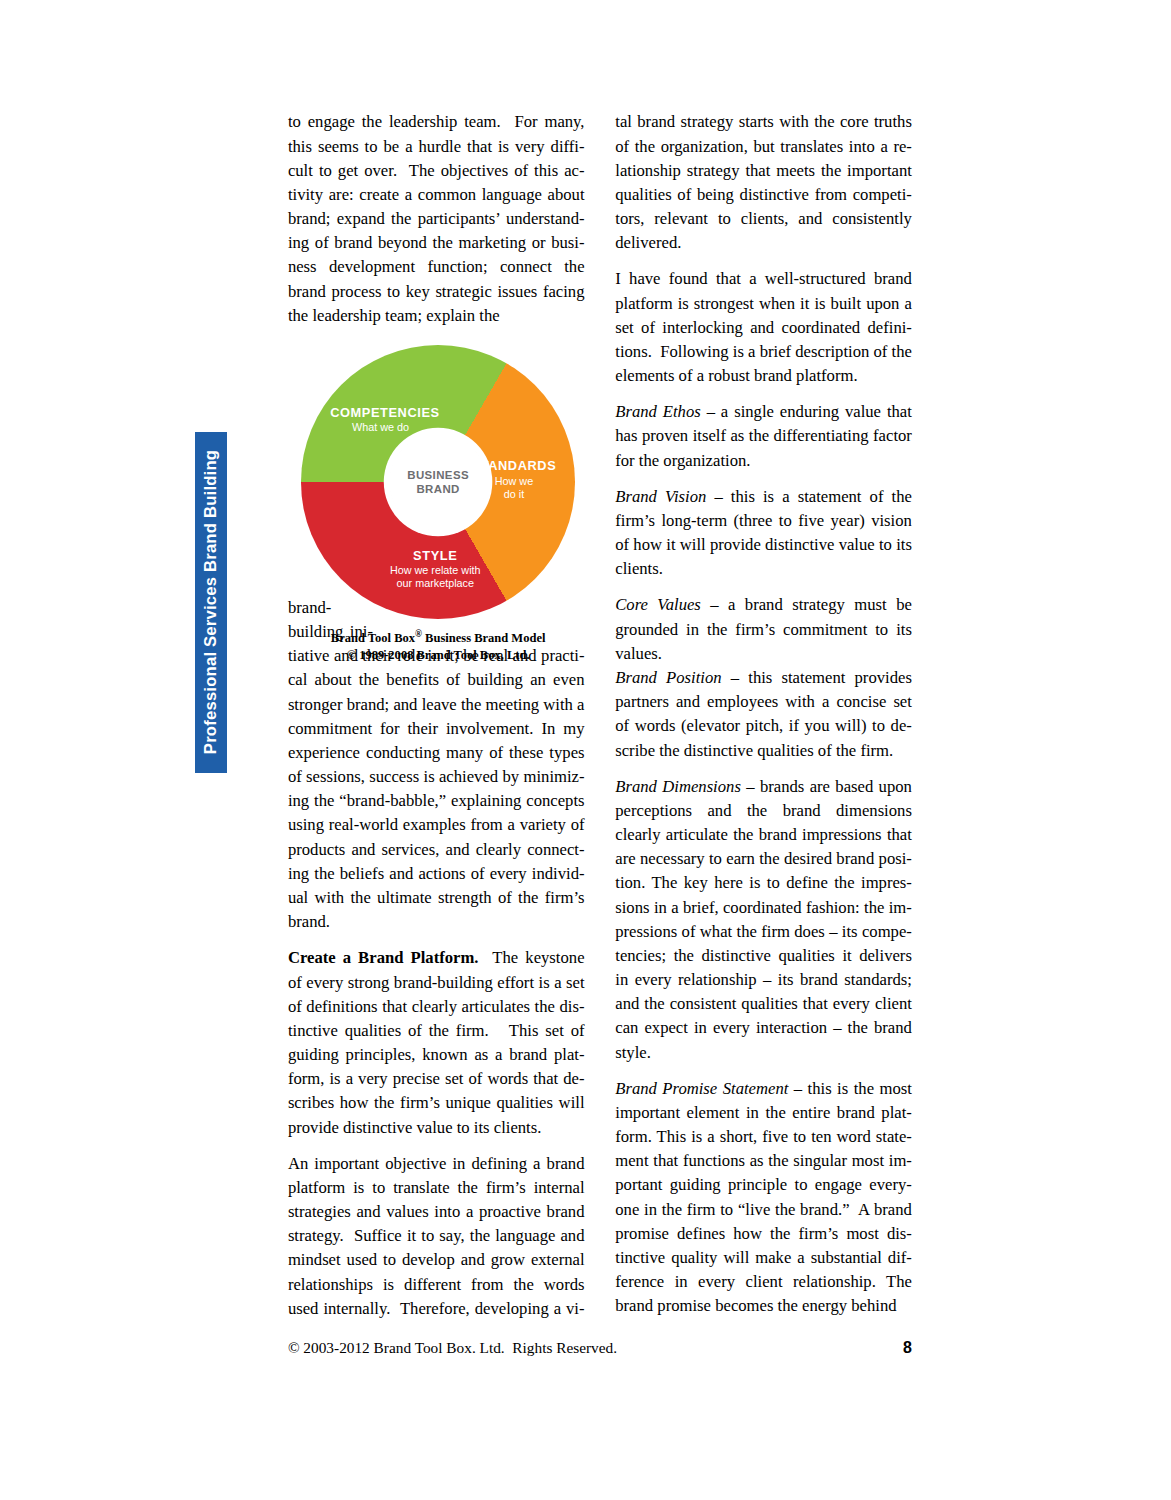Professional Services Brand Building
to engage the leadership team. For many, this seems to be a hurdle that is very difficult to get over. The objectives of this activity are: create a common language about brand; expand the participants’ understanding of brand beyond the marketing or business development function; connect the brand process to key strategic issues facing the leadership team; explain the
BUSINESS
BRAND
COMPETENCIES What we do
STANDARDS How we
do it
STYLE How we relate with
our marketplace
Brand Tool Box® Business Brand Model
© 1989-2008 Brand Tool Box, Ltd.
brand-building initiative and their role in it; be real and practical about the benefits of building an even stronger brand; and leave the meeting with a commitment for their involvement. In my experience conducting many of these types of sessions, success is achieved by minimizing the “brand-babble,” explaining concepts using real-world examples from a variety of products and services, and clearly connecting the beliefs and actions of every individual with the ultimate strength of the firm’s brand.
Create a Brand Platform.
The keystone of every strong brand-building effort is a set of definitions that clearly articulates the distinctive qualities of the firm. This set of guiding principles, known as a brand platform, is a very precise set of words that describes how the firm’s unique qualities will provide distinctive value to its clients.
An important objective in defining a brand platform is to translate the firm’s internal strategies and values into a proactive brand strategy. Suffice it to say, the language and mindset used to develop and grow external relationships is different from the words used internally. Therefore, developing a vital brand strategy starts with the core truths of the organization, but translates into a relationship strategy that meets the important qualities of being distinctive from competitors, relevant to clients, and consistently delivered.
I have found that a well-structured brand platform is strongest when it is built upon a set of interlocking and coordinated definitions. Following is a brief description of the elements of a robust brand platform.
Brand Ethos – a single enduring value that has proven itself as the differentiating factor for the organization.
Brand Vision – this is a statement of the firm’s long-term (three to five year) vision of how it will provide distinctive value to its clients.
Core Values – a brand strategy must be grounded in the firm’s commitment to its values.
Brand Position – this statement provides partners and employees with a concise set of words (elevator pitch, if you will) to describe the distinctive qualities of the firm.
Brand Dimensions – brands are based upon perceptions and the brand dimensions clearly articulate the brand impressions that are necessary to earn the desired brand position. The key here is to define the impressions in a brief, coordinated fashion: the impressions of what the firm does – its competencies; the distinctive qualities it delivers in every relationship – its brand standards; and the consistent qualities that every client can expect in every interaction – the brand style.
Brand Promise Statement – this is the most important element in the entire brand platform. This is a short, five to ten word statement that functions as the singular most important guiding principle to engage everyone in the firm to “live the brand.” A brand promise defines how the firm’s most distinctive quality will make a substantial difference in every client relationship. The brand promise becomes the energy behind
© 2003-2012 Brand Tool Box. Ltd. Rights Reserved.
8